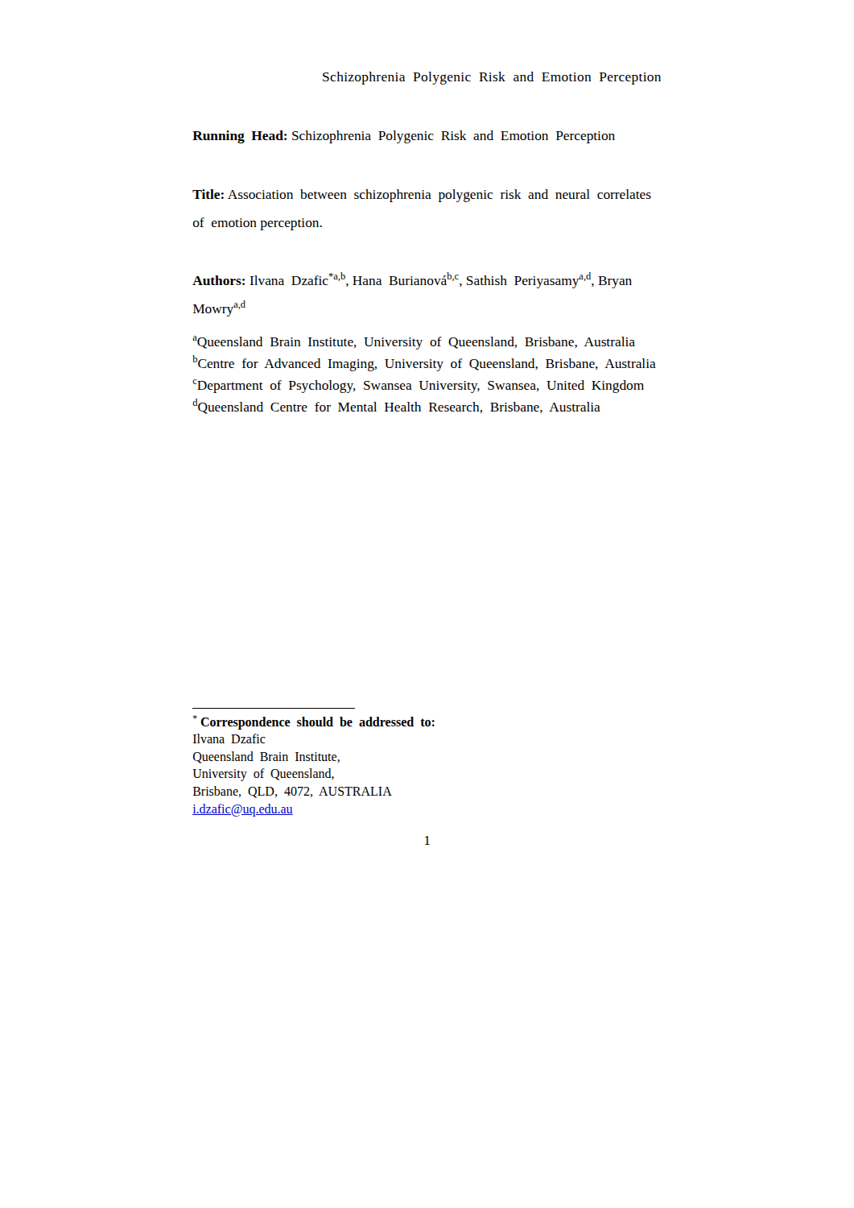Schizophrenia Polygenic Risk and Emotion Perception
Running Head: Schizophrenia Polygenic Risk and Emotion Perception
Title: Association between schizophrenia polygenic risk and neural correlates of emotion perception.
Authors: Ilvana Dzafic*a,b, Hana Burianováb,c, Sathish Periyasamya,d, Bryan Mowrya,d
aQueensland Brain Institute, University of Queensland, Brisbane, Australia
bCentre for Advanced Imaging, University of Queensland, Brisbane, Australia
cDepartment of Psychology, Swansea University, Swansea, United Kingdom
dQueensland Centre for Mental Health Research, Brisbane, Australia
* Correspondence should be addressed to:
Ilvana Dzafic
Queensland Brain Institute,
University of Queensland,
Brisbane, QLD, 4072, AUSTRALIA
i.dzafic@uq.edu.au
1